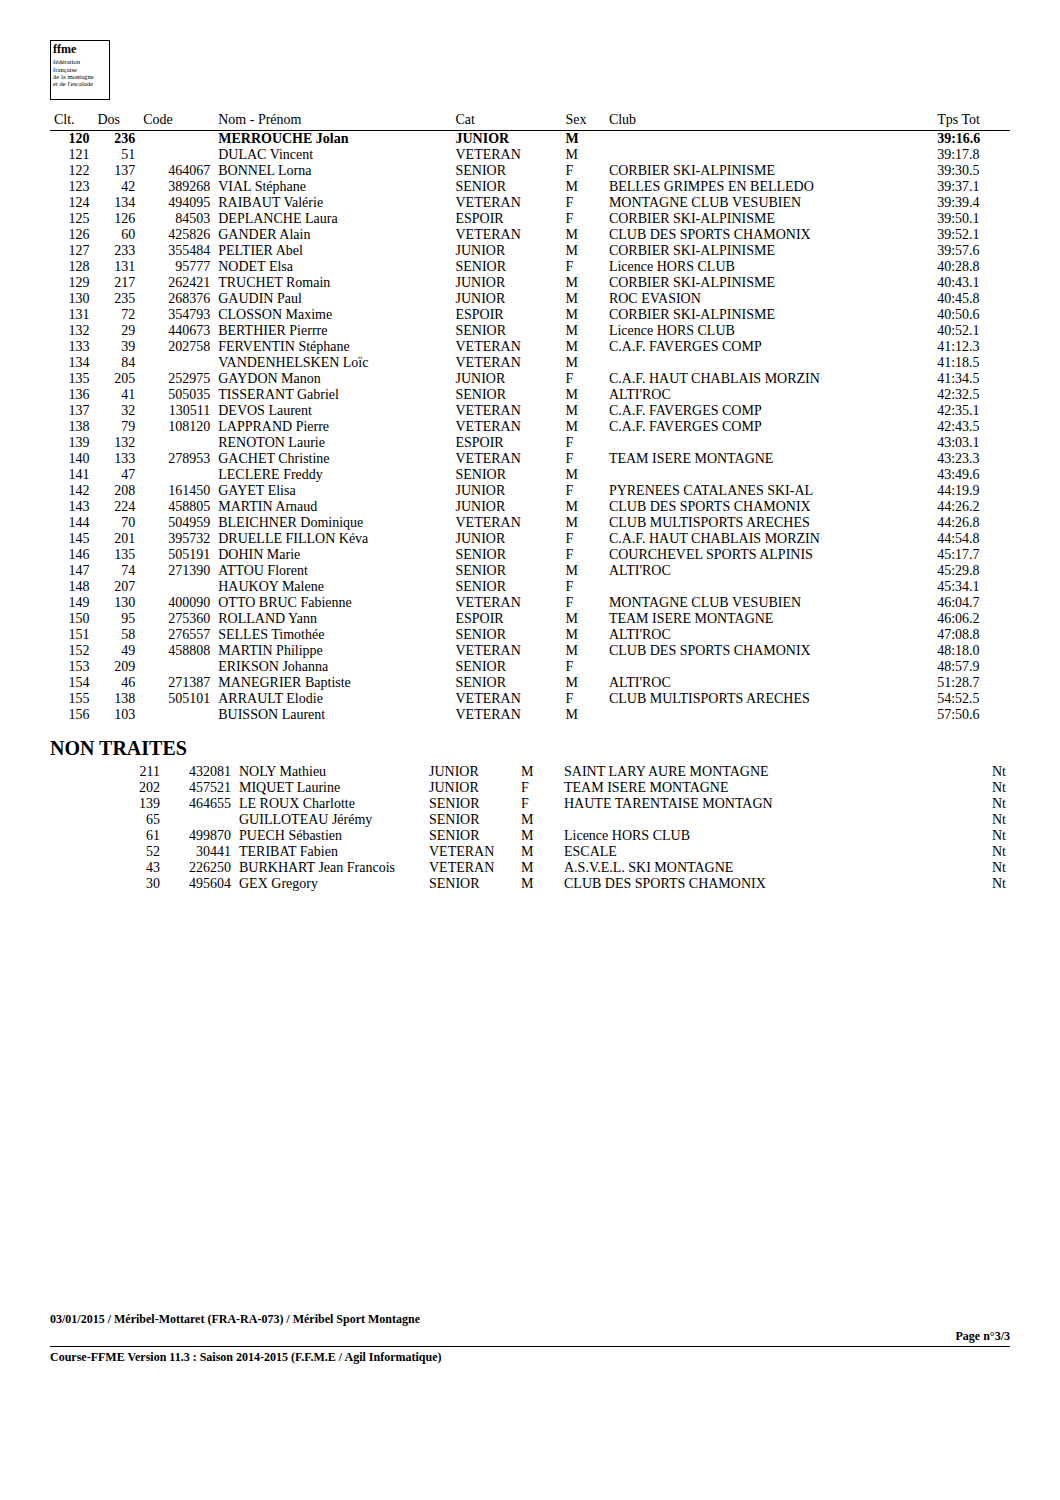ffme fédération
française
de la montagne
et de l'escalade
| Clt. | Dos | Code | Nom - Prénom | Cat | Sex | Club | Tps Tot |
| --- | --- | --- | --- | --- | --- | --- | --- |
| 120 | 236 | | MERROUCHE Jolan | JUNIOR | M | | 39:16.6 |
| 121 | 51 | | DULAC Vincent | VETERAN | M | | 39:17.8 |
| 122 | 137 | 464067 | BONNEL Lorna | SENIOR | F | CORBIER SKI-ALPINISME | 39:30.5 |
| 123 | 42 | 389268 | VIAL Stéphane | SENIOR | M | BELLES GRIMPES EN BELLEDO | 39:37.1 |
| 124 | 134 | 494095 | RAIBAUT Valérie | VETERAN | F | MONTAGNE CLUB VESUBIEN | 39:39.4 |
| 125 | 126 | 84503 | DEPLANCHE Laura | ESPOIR | F | CORBIER SKI-ALPINISME | 39:50.1 |
| 126 | 60 | 425826 | GANDER Alain | VETERAN | M | CLUB DES SPORTS CHAMONIX | 39:52.1 |
| 127 | 233 | 355484 | PELTIER Abel | JUNIOR | M | CORBIER SKI-ALPINISME | 39:57.6 |
| 128 | 131 | 95777 | NODET Elsa | SENIOR | F | Licence HORS CLUB | 40:28.8 |
| 129 | 217 | 262421 | TRUCHET Romain | JUNIOR | M | CORBIER SKI-ALPINISME | 40:43.1 |
| 130 | 235 | 268376 | GAUDIN Paul | JUNIOR | M | ROC EVASION | 40:45.8 |
| 131 | 72 | 354793 | CLOSSON Maxime | ESPOIR | M | CORBIER SKI-ALPINISME | 40:50.6 |
| 132 | 29 | 440673 | BERTHIER Pierrre | SENIOR | M | Licence HORS CLUB | 40:52.1 |
| 133 | 39 | 202758 | FERVENTIN Stéphane | VETERAN | M | C.A.F. FAVERGES COMP | 41:12.3 |
| 134 | 84 | | VANDENHELSKEN Loïc | VETERAN | M | | 41:18.5 |
| 135 | 205 | 252975 | GAYDON Manon | JUNIOR | F | C.A.F. HAUT CHABLAIS MORZIN | 41:34.5 |
| 136 | 41 | 505035 | TISSERANT Gabriel | SENIOR | M | ALTI'ROC | 42:32.5 |
| 137 | 32 | 130511 | DEVOS Laurent | VETERAN | M | C.A.F. FAVERGES COMP | 42:35.1 |
| 138 | 79 | 108120 | LAPPRAND Pierre | VETERAN | M | C.A.F. FAVERGES COMP | 42:43.5 |
| 139 | 132 | | RENOTON Laurie | ESPOIR | F | | 43:03.1 |
| 140 | 133 | 278953 | GACHET Christine | VETERAN | F | TEAM ISERE MONTAGNE | 43:23.3 |
| 141 | 47 | | LECLERE Freddy | SENIOR | M | | 43:49.6 |
| 142 | 208 | 161450 | GAYET Elisa | JUNIOR | F | PYRENEES CATALANES SKI-AL | 44:19.9 |
| 143 | 224 | 458805 | MARTIN Arnaud | JUNIOR | M | CLUB DES SPORTS CHAMONIX | 44:26.2 |
| 144 | 70 | 504959 | BLEICHNER Dominique | VETERAN | M | CLUB MULTISPORTS ARECHES | 44:26.8 |
| 145 | 201 | 395732 | DRUELLE FILLON Kéva | JUNIOR | F | C.A.F. HAUT CHABLAIS MORZIN | 44:54.8 |
| 146 | 135 | 505191 | DOHIN Marie | SENIOR | F | COURCHEVEL SPORTS ALPINIS | 45:17.7 |
| 147 | 74 | 271390 | ATTOU Florent | SENIOR | M | ALTI'ROC | 45:29.8 |
| 148 | 207 | | HAUKOY Malene | SENIOR | F | | 45:34.1 |
| 149 | 130 | 400090 | OTTO BRUC Fabienne | VETERAN | F | MONTAGNE CLUB VESUBIEN | 46:04.7 |
| 150 | 95 | 275360 | ROLLAND Yann | ESPOIR | M | TEAM ISERE MONTAGNE | 46:06.2 |
| 151 | 58 | 276557 | SELLES Timothée | SENIOR | M | ALTI'ROC | 47:08.8 |
| 152 | 49 | 458808 | MARTIN Philippe | VETERAN | M | CLUB DES SPORTS CHAMONIX | 48:18.0 |
| 153 | 209 | | ERIKSON Johanna | SENIOR | F | | 48:57.9 |
| 154 | 46 | 271387 | MANEGRIER Baptiste | SENIOR | M | ALTI'ROC | 51:28.7 |
| 155 | 138 | 505101 | ARRAULT Elodie | VETERAN | F | CLUB MULTISPORTS ARECHES | 54:52.5 |
| 156 | 103 | | BUISSON Laurent | VETERAN | M | | 57:50.6 |
NON TRAITES
| | 211 | 432081 | NOLY Mathieu | JUNIOR | M | SAINT LARY AURE MONTAGNE | Nt |
| | 202 | 457521 | MIQUET Laurine | JUNIOR | F | TEAM ISERE MONTAGNE | Nt |
| | 139 | 464655 | LE ROUX Charlotte | SENIOR | F | HAUTE TARENTAISE MONTAGN | Nt |
| | 65 | | GUILLOTEAU Jérémy | SENIOR | M | | Nt |
| | 61 | 499870 | PUECH Sébastien | SENIOR | M | Licence HORS CLUB | Nt |
| | 52 | 30441 | TERIBAT Fabien | VETERAN | M | ESCALE | Nt |
| | 43 | 226250 | BURKHART Jean Francois | VETERAN | M | A.S.V.E.L. SKI MONTAGNE | Nt |
| | 30 | 495604 | GEX Gregory | SENIOR | M | CLUB DES SPORTS CHAMONIX | Nt |
03/01/2015 / Méribel-Mottaret (FRA-RA-073) / Méribel Sport Montagne
Page n°3/3
Course-FFME Version 11.3 : Saison 2014-2015 (F.F.M.E / Agil Informatique)